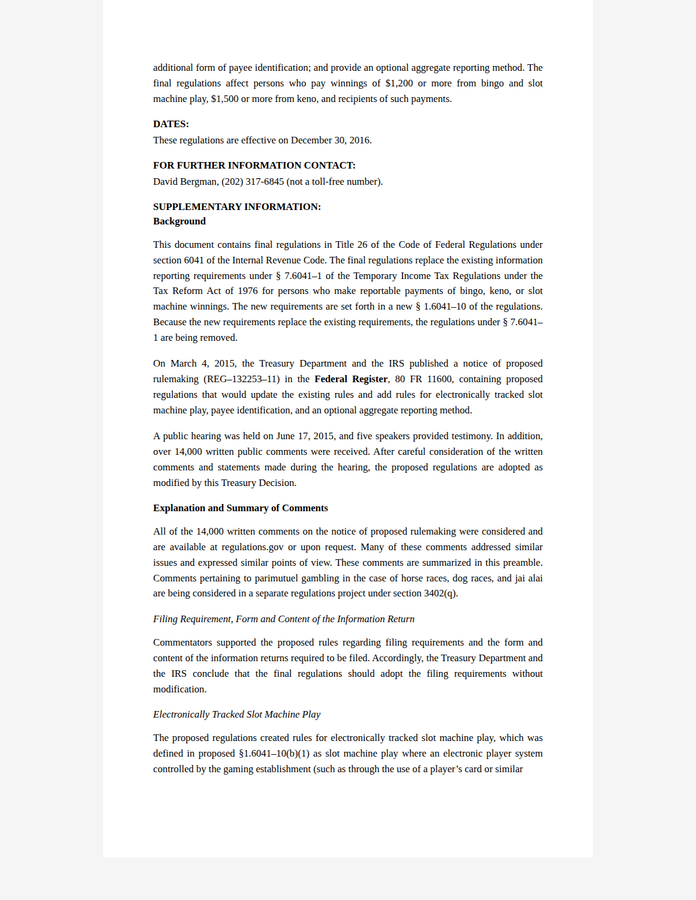additional form of payee identification; and provide an optional aggregate reporting method. The final regulations affect persons who pay winnings of $1,200 or more from bingo and slot machine play, $1,500 or more from keno, and recipients of such payments.
DATES:
These regulations are effective on December 30, 2016.
FOR FURTHER INFORMATION CONTACT:
David Bergman, (202) 317-6845 (not a toll-free number).
SUPPLEMENTARY INFORMATION:
Background
This document contains final regulations in Title 26 of the Code of Federal Regulations under section 6041 of the Internal Revenue Code. The final regulations replace the existing information reporting requirements under § 7.6041–1 of the Temporary Income Tax Regulations under the Tax Reform Act of 1976 for persons who make reportable payments of bingo, keno, or slot machine winnings. The new requirements are set forth in a new § 1.6041–10 of the regulations. Because the new requirements replace the existing requirements, the regulations under § 7.6041–1 are being removed.
On March 4, 2015, the Treasury Department and the IRS published a notice of proposed rulemaking (REG–132253–11) in the Federal Register, 80 FR 11600, containing proposed regulations that would update the existing rules and add rules for electronically tracked slot machine play, payee identification, and an optional aggregate reporting method.
A public hearing was held on June 17, 2015, and five speakers provided testimony. In addition, over 14,000 written public comments were received. After careful consideration of the written comments and statements made during the hearing, the proposed regulations are adopted as modified by this Treasury Decision.
Explanation and Summary of Comments
All of the 14,000 written comments on the notice of proposed rulemaking were considered and are available at regulations.gov or upon request. Many of these comments addressed similar issues and expressed similar points of view. These comments are summarized in this preamble. Comments pertaining to parimutuel gambling in the case of horse races, dog races, and jai alai are being considered in a separate regulations project under section 3402(q).
Filing Requirement, Form and Content of the Information Return
Commentators supported the proposed rules regarding filing requirements and the form and content of the information returns required to be filed. Accordingly, the Treasury Department and the IRS conclude that the final regulations should adopt the filing requirements without modification.
Electronically Tracked Slot Machine Play
The proposed regulations created rules for electronically tracked slot machine play, which was defined in proposed §1.6041–10(b)(1) as slot machine play where an electronic player system controlled by the gaming establishment (such as through the use of a player’s card or similar